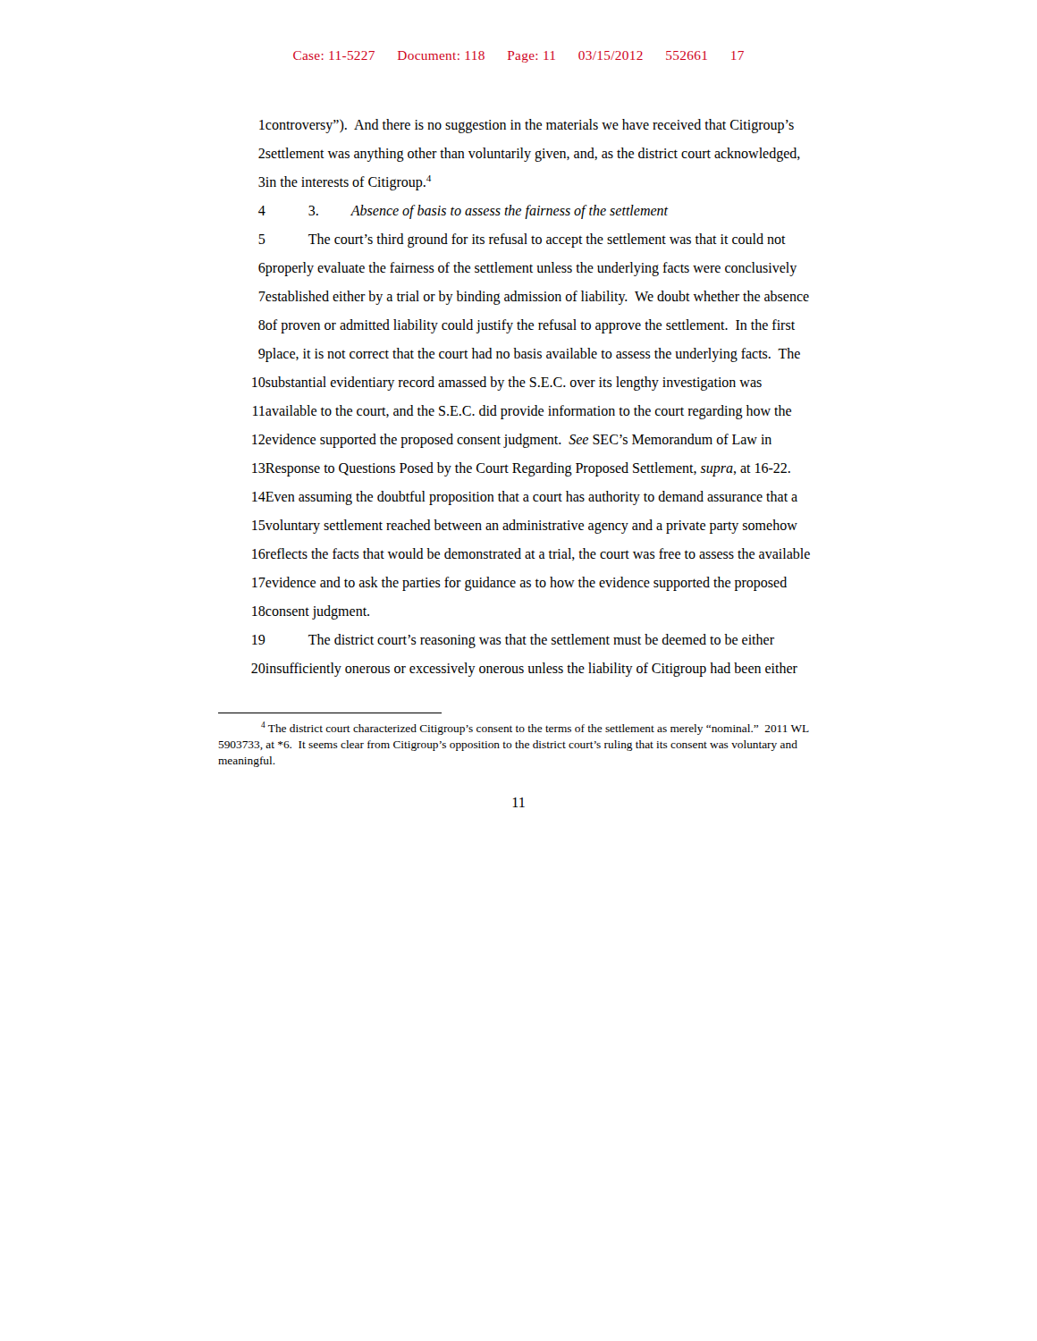Case: 11-5227 Document: 118 Page: 1103/15/201255266117
| 1 | controversy”). And there is no suggestion in the materials we have received that Citigroup’s |
| 2 | settlement was anything other than voluntarily given, and, as the district court acknowledged, |
| 3 | in the interests of Citigroup. 4 |
| 4 | 3. Absence of basis to assess the fairness of the settlement |
| 5 | The court’s third ground for its refusal to accept the settlement was that it could not |
| 6 | properly evaluate the fairness of the settlement unless the underlying facts were conclusively |
| 7 | established either by a trial or by binding admission of liability. We doubt whether the absence |
| 8 | of proven or admitted liability could justify the refusal to approve the settlement. In the first |
| 9 | place, it is not correct that the court had no basis available to assess the underlying facts. The |
| 10 | substantial evidentiary record amassed by the S.E.C. over its lengthy investigation was |
| 11 | available to the court, and the S.E.C. did provide information to the court regarding how the |
| 12 | evidence supported the proposed consent judgment. See SEC’s Memorandum of Law in |
| 13 | Response to Questions Posed by the Court Regarding Proposed Settlement, supra , at 16-22. |
| 14 | Even assuming the doubtful proposition that a court has authority to demand assurance that a |
| 15 | voluntary settlement reached between an administrative agency and a private party somehow |
| 16 | reflects the facts that would be demonstrated at a trial, the court was free to assess the available |
| 17 | evidence and to ask the parties for guidance as to how the evidence supported the proposed |
| 18 | consent judgment. |
| 19 | The district court’s reasoning was that the settlement must be deemed to be either |
| 20 | insufficiently onerous or excessively onerous unless the liability of Citigroup had been either |
4 The district court characterized Citigroup’s consent to the terms of the settlement as merely “nominal.” 2011 WL 5903733, at *6. It seems clear from Citigroup’s opposition to the district court’s ruling that its consent was voluntary and meaningful.
11